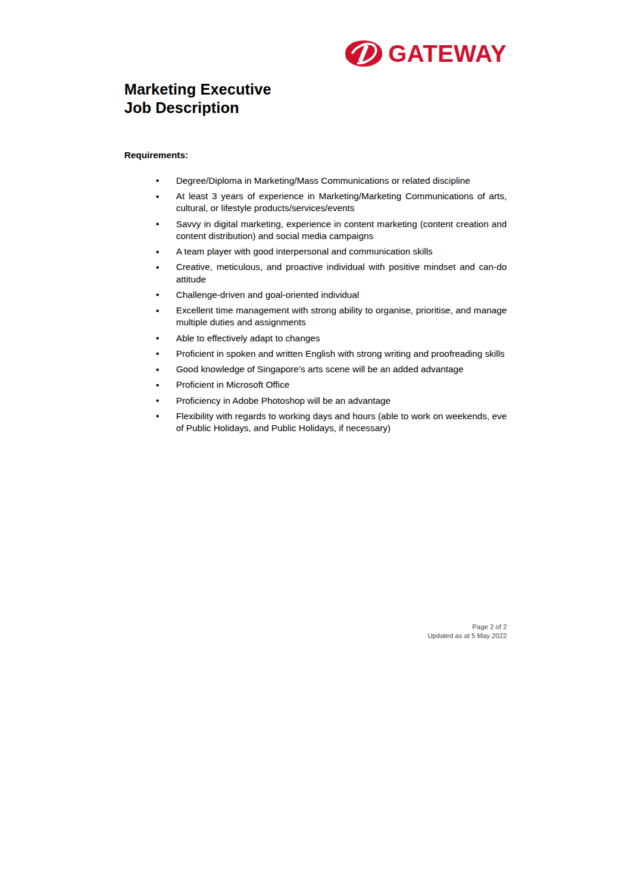GATEWAY
Marketing Executive Job Description
Requirements:
Degree/Diploma in Marketing/Mass Communications or related discipline
At least 3 years of experience in Marketing/Marketing Communications of arts, cultural, or lifestyle products/services/events
Savvy in digital marketing, experience in content marketing (content creation and content distribution) and social media campaigns
A team player with good interpersonal and communication skills
Creative, meticulous, and proactive individual with positive mindset and can-do attitude
Challenge-driven and goal-oriented individual
Excellent time management with strong ability to organise, prioritise, and manage multiple duties and assignments
Able to effectively adapt to changes
Proficient in spoken and written English with strong writing and proofreading skills
Good knowledge of Singapore’s arts scene will be an added advantage
Proficient in Microsoft Office
Proficiency in Adobe Photoshop will be an advantage
Flexibility with regards to working days and hours (able to work on weekends, eve of Public Holidays, and Public Holidays, if necessary)
Page 2 of 2
Updated as at 5 May 2022